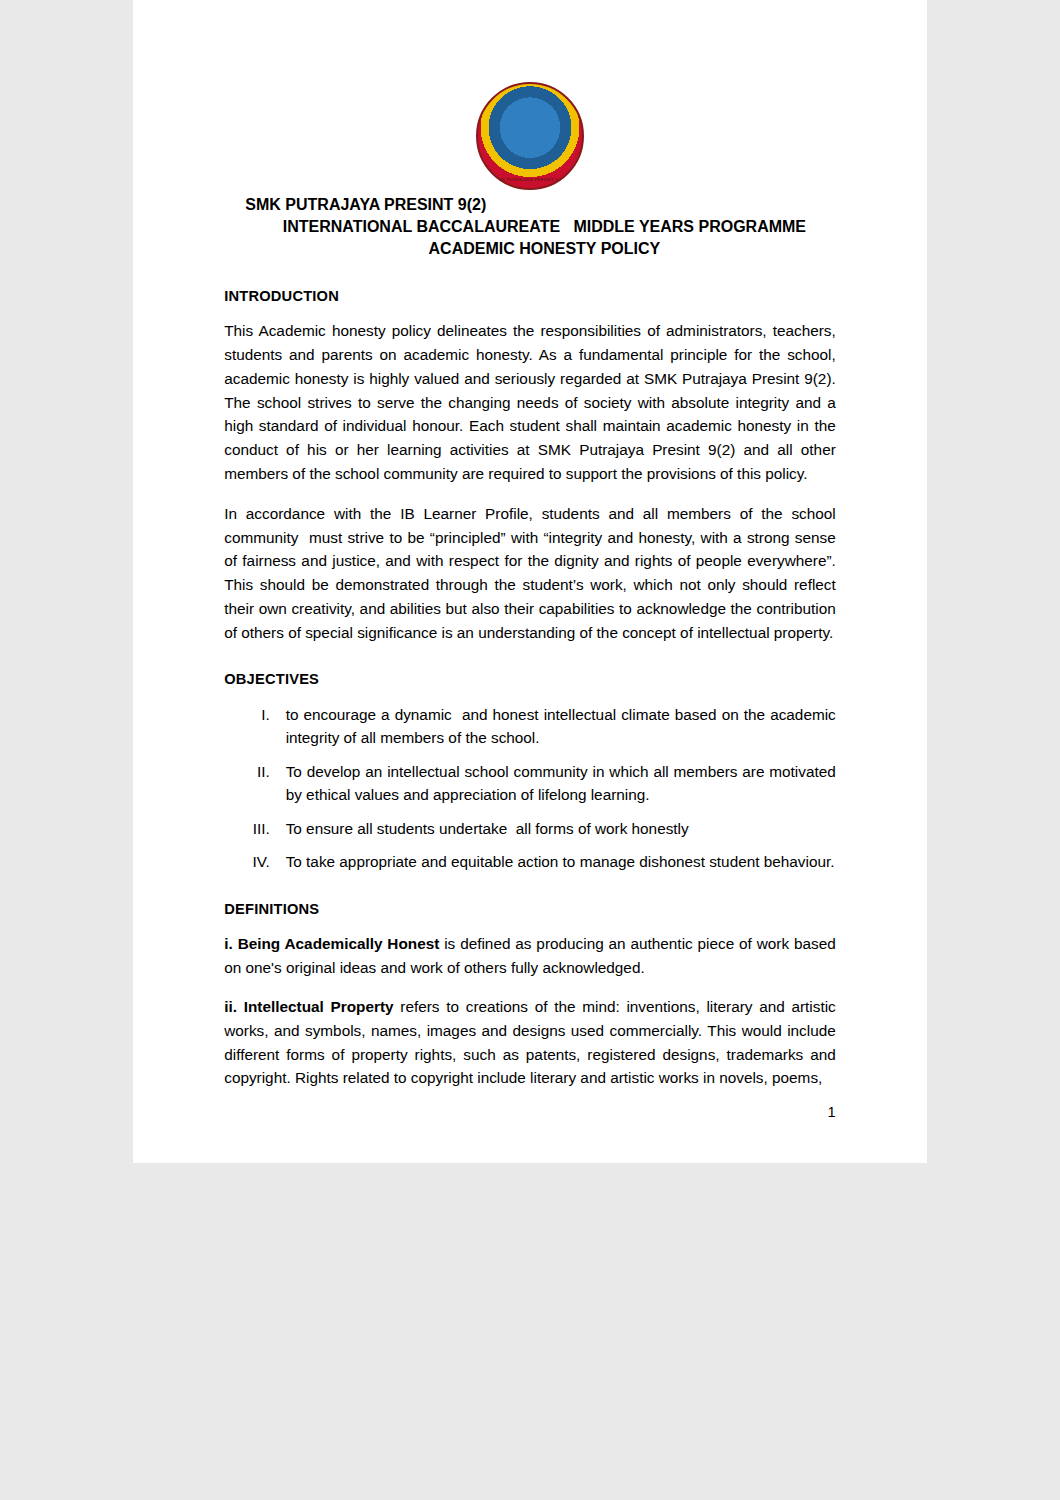SMK PUTRAJAYA PRESINT 9(2)
INTERNATIONAL BACCALAUREATE MIDDLE YEARS PROGRAMME
ACADEMIC HONESTY POLICY
INTRODUCTION
This Academic honesty policy delineates the responsibilities of administrators, teachers, students and parents on academic honesty. As a fundamental principle for the school, academic honesty is highly valued and seriously regarded at SMK Putrajaya Presint 9(2). The school strives to serve the changing needs of society with absolute integrity and a high standard of individual honour. Each student shall maintain academic honesty in the conduct of his or her learning activities at SMK Putrajaya Presint 9(2) and all other members of the school community are required to support the provisions of this policy.
In accordance with the IB Learner Profile, students and all members of the school community must strive to be “principled” with “integrity and honesty, with a strong sense of fairness and justice, and with respect for the dignity and rights of people everywhere”. This should be demonstrated through the student’s work, which not only should reflect their own creativity, and abilities but also their capabilities to acknowledge the contribution of others of special significance is an understanding of the concept of intellectual property.
OBJECTIVES
to encourage a dynamic and honest intellectual climate based on the academic integrity of all members of the school.
To develop an intellectual school community in which all members are motivated by ethical values and appreciation of lifelong learning.
To ensure all students undertake all forms of work honestly
To take appropriate and equitable action to manage dishonest student behaviour.
DEFINITIONS
i. Being Academically Honest is defined as producing an authentic piece of work based on one's original ideas and work of others fully acknowledged.
ii. Intellectual Property refers to creations of the mind: inventions, literary and artistic works, and symbols, names, images and designs used commercially. This would include different forms of property rights, such as patents, registered designs, trademarks and copyright. Rights related to copyright include literary and artistic works in novels, poems,
1